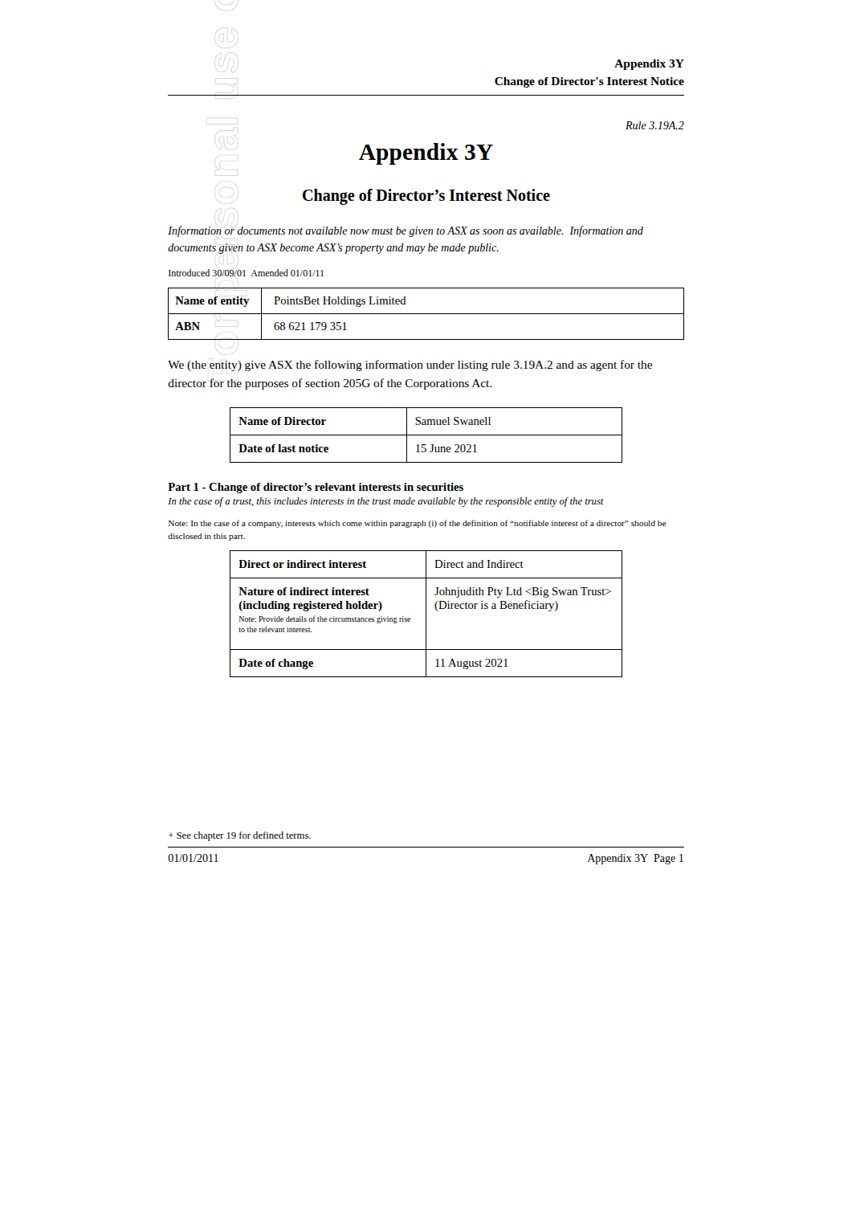For personal use only
Appendix 3Y
Change of Director's Interest Notice
Rule 3.19A.2
Appendix 3Y
Change of Director’s Interest Notice
Information or documents not available now must be given to ASX as soon as available. Information and documents given to ASX become ASX’s property and may be made public.
Introduced 30/09/01 Amended 01/01/11
| Name of entity | PointsBet Holdings Limited |
| ABN | 68 621 179 351 |
We (the entity) give ASX the following information under listing rule 3.19A.2 and as agent for the director for the purposes of section 205G of the Corporations Act.
| Name of Director | Samuel Swanell |
| Date of last notice | 15 June 2021 |
Part 1 - Change of director’s relevant interests in securities
In the case of a trust, this includes interests in the trust made available by the responsible entity of the trust
Note: In the case of a company, interests which come within paragraph (i) of the definition of “notifiable interest of a director” should be disclosed in this part.
| Direct or indirect interest | Direct and Indirect |
| Nature of indirect interest (including registered holder) Note: Provide details of the circumstances giving rise to the relevant interest. | Johnjudith Pty Ltd <Big Swan Trust> (Director is a Beneficiary) |
| Date of change | 11 August 2021 |
+ See chapter 19 for defined terms.
01/01/2011 Appendix 3Y Page 1